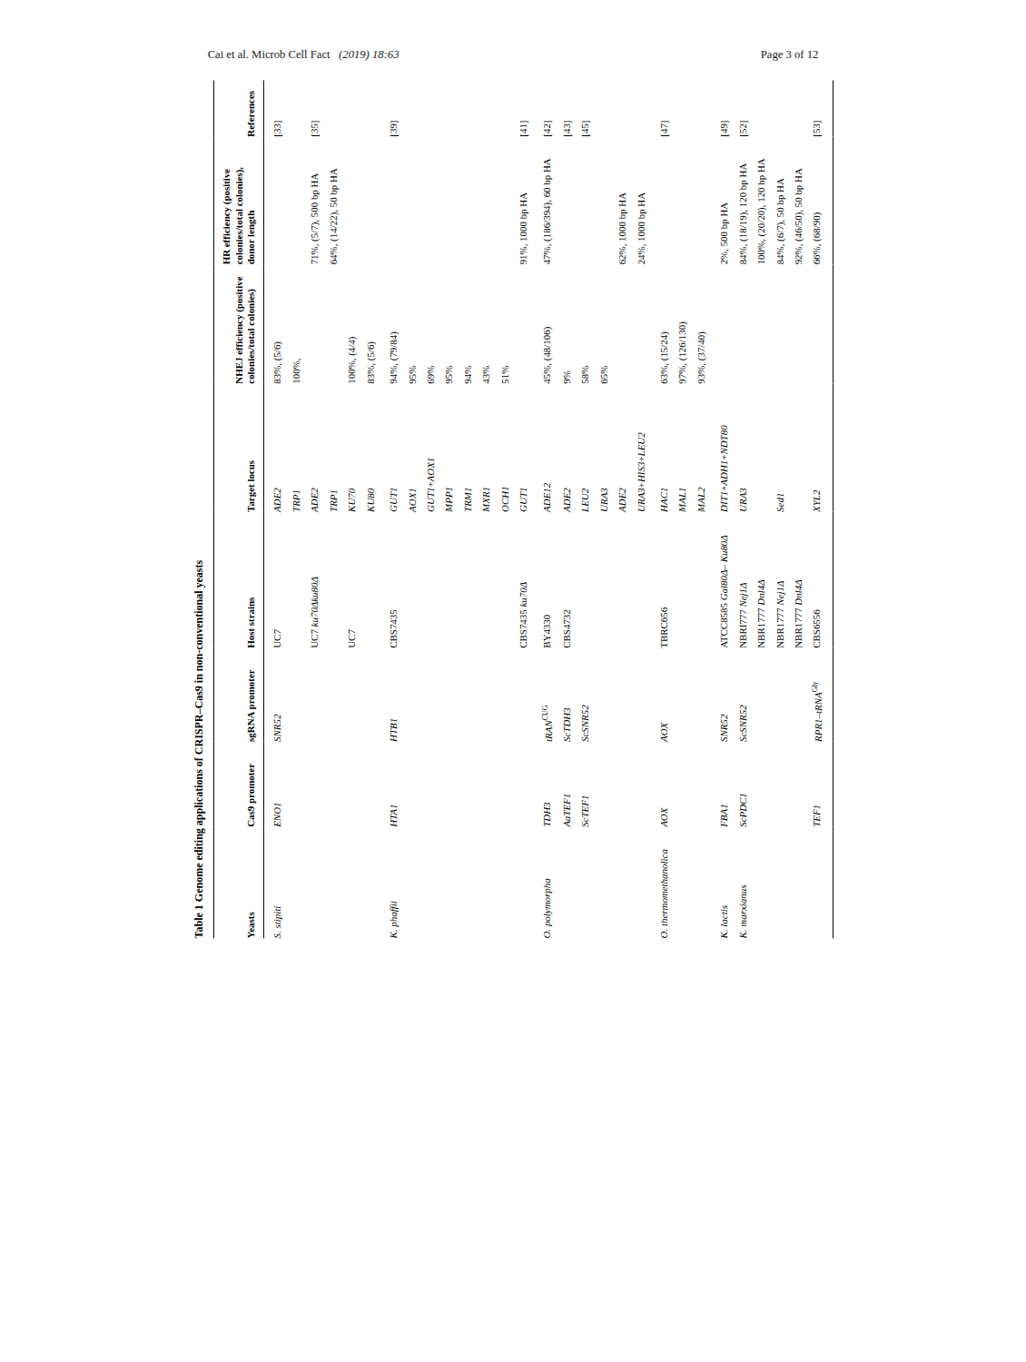Cai et al. Microb Cell Fact (2019) 18:63
Page 3 of 12
Table 1 Genome editing applications of CRISPR–Cas9 in non-conventional yeasts
| Yeasts | Cas9 promoter | sgRNA promoter | Host strains | Target locus | NHEJ efficiency (positive colonies/total colonies) | HR efficiency (positive colonies/total colonies), donor length | References |
| --- | --- | --- | --- | --- | --- | --- | --- |
| S. stipiti | ENO1 | SNR52 | UC7 | ADE2 | 83%, (5/6) | | [33] |
| | | | | TRP1 | 100%, | | |
| | | | UC7 ku70Δku80Δ | ADE2 | | 71%, (5/7), 500 bp HA | [35] |
| | | | | TRP1 | | 64%, (14/22), 50 bp HA | |
| | | | UC7 | KU70 | 100%, (4/4) | | |
| | | | | KU80 | 83%, (5/6) | | |
| K. phaffii | HTA1 | HTB1 | CBS7435 | GUT1 | 94%, (79/84) | | [39] |
| | | | | AOX1 | 95% | | |
| | | | | GUT1 + AOX1 | 69% | | |
| | | | | MPP1 | 95% | | |
| | | | | TRM1 | 94% | | |
| | | | | MXR1 | 43% | | |
| | | | | OCH1 | 51% | | |
| | | | CBS7435 ku70Δ | GUT1 | | 91%, 1000 bp HA | [41] |
| O. polymorpha | TDH3 | tRAN CUG | BY4330 | ADE12 | 45%, (48/106) | 47%, (186/394), 60 bp HA | [42] |
| | AaTEF1 | ScTDH3 | CBS4732 | ADE2 | 9% | | [43] |
| | ScTEF1 | ScSNR52 | | LEU2 | 58% | | [45] |
| | | | | URA3 | 65% | | |
| | | | | ADE2 | | 62%, 1000 bp HA | |
| | | | | URA3 + HIS3 + LEU2 | | 24%, 1000 bp HA | |
| O. thermomethanolica | AOX | AOX | TBRC656 | HAC1 | 63%, (15/24) | | [47] |
| | | | | MAL1 | 97%, (126/130) | | |
| | | | | MAL2 | 93%, (37/40) | | |
| K. lactis | FBA1 | SNR52 | ATCC8585 Gal80Δ– Ku80Δ | DIT1 + ADH1 + NDT80 | | 2%, 500 bp HA | [49] |
| K. marxianus | ScPDC1 | ScSNR52 | NBRI777 Nej1Δ | URA3 | | 84%, (18/19), 120 bp HA | [52] |
| | | | NBR1777 Dnl4Δ | | | 100%, (20/20), 120 bp HA | |
| | | | NBR1777 Nej1Δ | Sed1 | | 84%, (6/7), 50 bp HA | |
| | | | NBR1777 Dnl4Δ | | | 92%, (46/50), 50 bp HA | |
| | TEF1 | RPR1–tRNA Gly | CBS6556 | XYL2 | | 66%, (68/90) | [53] |